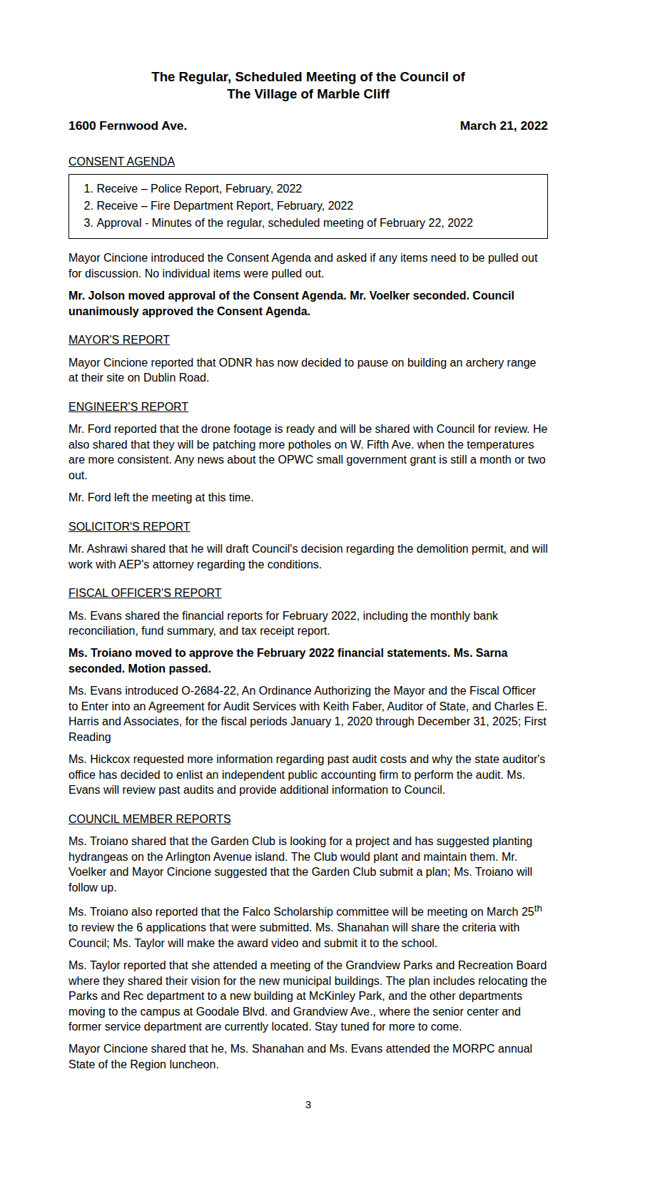The Regular, Scheduled Meeting of the Council of
The Village of Marble Cliff
1600 Fernwood Ave. March 21, 2022
CONSENT AGENDA
Receive – Police Report, February, 2022
Receive – Fire Department Report, February, 2022
Approval - Minutes of the regular, scheduled meeting of February 22, 2022
Mayor Cincione introduced the Consent Agenda and asked if any items need to be pulled out for discussion. No individual items were pulled out.
Mr. Jolson moved approval of the Consent Agenda. Mr. Voelker seconded. Council unanimously approved the Consent Agenda.
MAYOR'S REPORT
Mayor Cincione reported that ODNR has now decided to pause on building an archery range at their site on Dublin Road.
ENGINEER'S REPORT
Mr. Ford reported that the drone footage is ready and will be shared with Council for review. He also shared that they will be patching more potholes on W. Fifth Ave. when the temperatures are more consistent. Any news about the OPWC small government grant is still a month or two out.
Mr. Ford left the meeting at this time.
SOLICITOR'S REPORT
Mr. Ashrawi shared that he will draft Council's decision regarding the demolition permit, and will work with AEP's attorney regarding the conditions.
FISCAL OFFICER'S REPORT
Ms. Evans shared the financial reports for February 2022, including the monthly bank reconciliation, fund summary, and tax receipt report.
Ms. Troiano moved to approve the February 2022 financial statements. Ms. Sarna seconded. Motion passed.
Ms. Evans introduced O-2684-22, An Ordinance Authorizing the Mayor and the Fiscal Officer to Enter into an Agreement for Audit Services with Keith Faber, Auditor of State, and Charles E. Harris and Associates, for the fiscal periods January 1, 2020 through December 31, 2025; First Reading
Ms. Hickcox requested more information regarding past audit costs and why the state auditor's office has decided to enlist an independent public accounting firm to perform the audit. Ms. Evans will review past audits and provide additional information to Council.
COUNCIL MEMBER REPORTS
Ms. Troiano shared that the Garden Club is looking for a project and has suggested planting hydrangeas on the Arlington Avenue island. The Club would plant and maintain them. Mr. Voelker and Mayor Cincione suggested that the Garden Club submit a plan; Ms. Troiano will follow up.
Ms. Troiano also reported that the Falco Scholarship committee will be meeting on March 25th to review the 6 applications that were submitted. Ms. Shanahan will share the criteria with Council; Ms. Taylor will make the award video and submit it to the school.
Ms. Taylor reported that she attended a meeting of the Grandview Parks and Recreation Board where they shared their vision for the new municipal buildings. The plan includes relocating the Parks and Rec department to a new building at McKinley Park, and the other departments moving to the campus at Goodale Blvd. and Grandview Ave., where the senior center and former service department are currently located. Stay tuned for more to come.
Mayor Cincione shared that he, Ms. Shanahan and Ms. Evans attended the MORPC annual State of the Region luncheon.
3